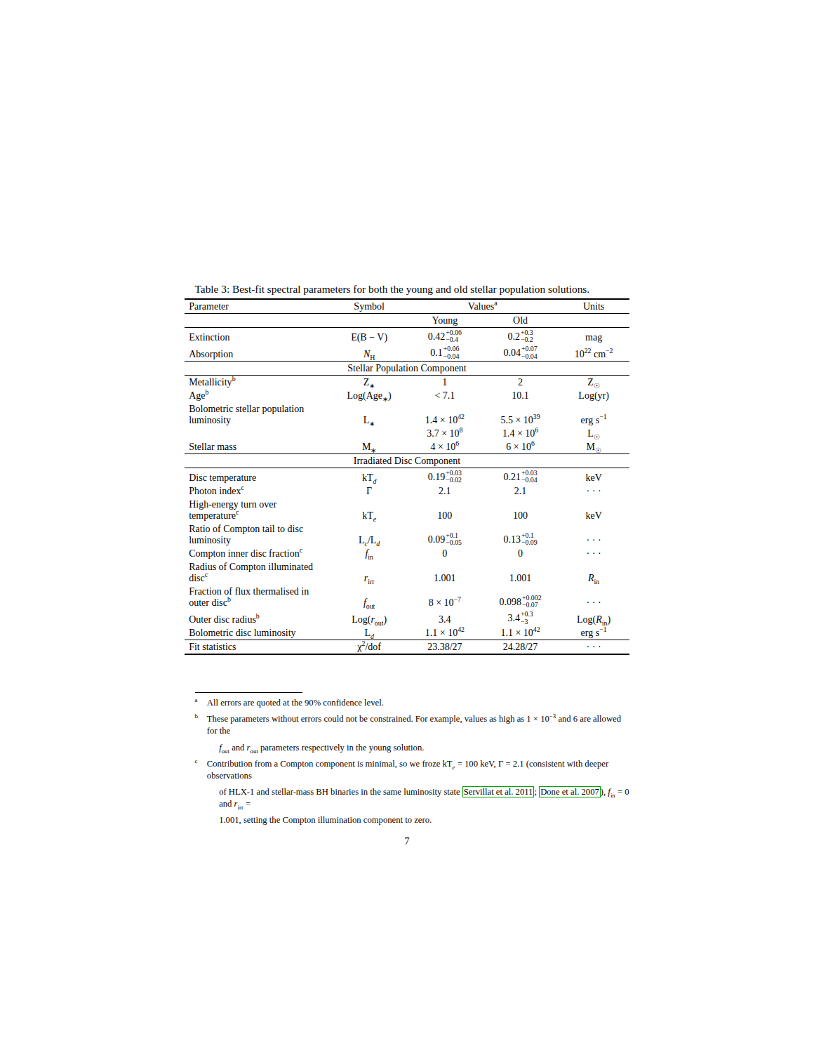Table 3: Best-fit spectral parameters for both the young and old stellar population solutions.
| Parameter | Symbol | Values a | Units |
| | | Young | Old | |
| Extinction | E(B − V) | 0.42 +0.06 −0.4 | 0.2 +0.3 −0.2 | mag |
| Absorption | N H | 0.1 +0.06 −0.04 | 0.04 +0.07 −0.04 | 10 22 cm −2 |
| Stellar Population Component |
| Metallicity b | Z ∗ | 1 | 2 | Z ☉ |
| Age b | Log(Age ∗ ) | < 7.1 | 10.1 | Log(yr) |
| Bolometric stellar population luminosity | L ∗ | 1.4 × 10 42 | 5.5 × 10 39 | erg s −1 |
| | | 3.7 × 10 8 | 1.4 × 10 6 | L ☉ |
| Stellar mass | M ∗ | 4 × 10 6 | 6 × 10 6 | M ☉ |
| Irradiated Disc Component |
| Disc temperature | kT d | 0.19 +0.03 −0.02 | 0.21 +0.03 −0.04 | keV |
| Photon index c | Γ | 2.1 | 2.1 | · · · |
| High-energy turn over temperature c | kT e | 100 | 100 | keV |
| Ratio of Compton tail to disc luminosity | L c /L d | 0.09 +0.1 −0.05 | 0.13 +0.1 −0.09 | · · · |
| Compton inner disc fraction c | f in | 0 | 0 | · · · |
| Radius of Compton illuminated disc c | r irr | 1.001 | 1.001 | R in |
| Fraction of flux thermalised in outer disc b | f out | 8 × 10 −7 | 0.098 +0.002 −0.07 | · · · |
| Outer disc radius b | Log( r out ) | 3.4 | 3.4 +0.3 −3 | Log( R in ) |
| Bolometric disc luminosity | L d | 1.1 × 10 42 | 1.1 × 10 42 | erg s −1 |
| Fit statistics | χ 2 /dof | 23.38/27 | 24.28/27 | · · · |
a All errors are quoted at the 90% confidence level.
b These parameters without errors could not be constrained. For example, values as high as 1 × 10−3 and 6 are allowed for the
fout and rout parameters respectively in the young solution.
c Contribution from a Compton component is minimal, so we froze kTe = 100 keV, Γ = 2.1 (consistent with deeper observations
of HLX-1 and stellar-mass BH binaries in the same luminosity state Servillat et al. 2011; Done et al. 2007), fin = 0 and rirr =
1.001, setting the Compton illumination component to zero.
7